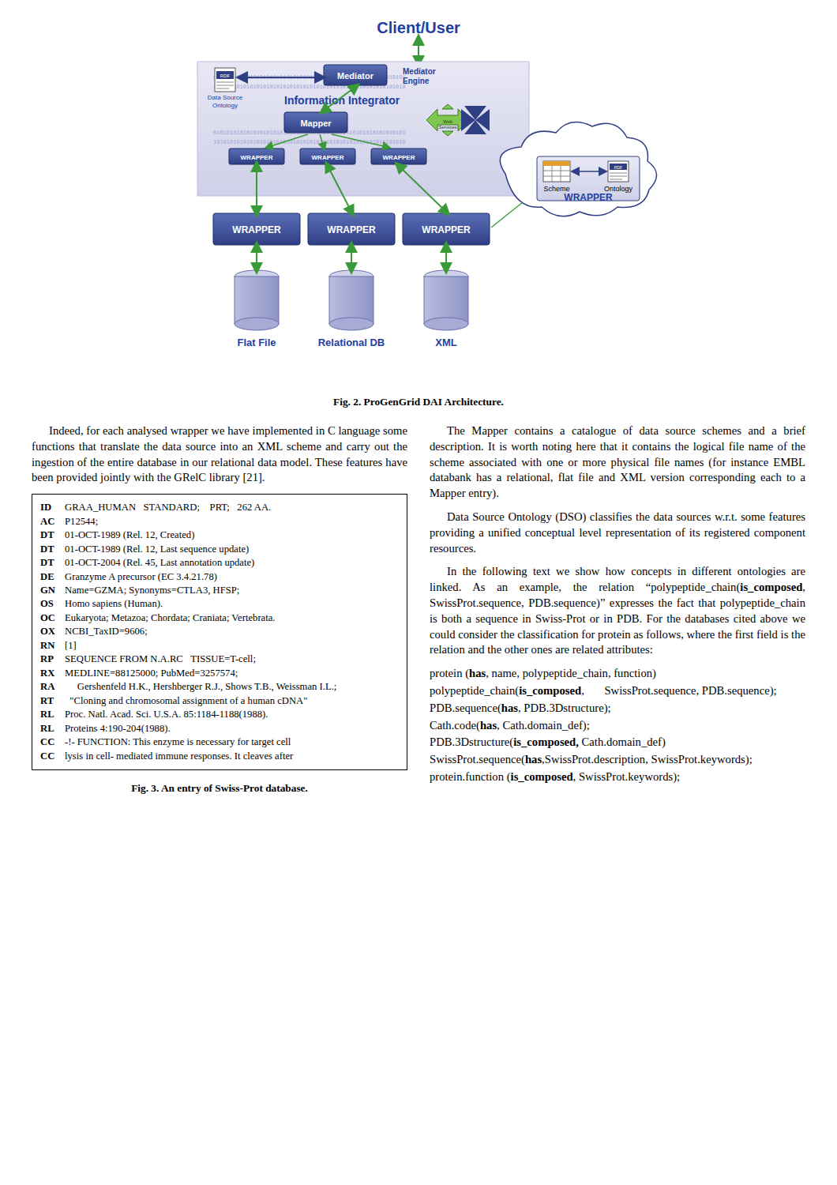Client/User 0101010101010101010101010101010101010101010101010101010101 1010101010101010101010101010101010101010101010101010101010 0101010101010101010101010101010101010101010101010101010101 1010101010101010101010101010101010101010101010101010101010 RDF Data Source Ontology Mediator Mediator Engine Information Integrator Mapper Web Services WRAPPER WRAPPER WRAPPER WRAPPER WRAPPER WRAPPER RDF Scheme Ontology WRAPPER Flat File Relational DB XML
Fig. 2. ProGenGrid DAI Architecture.
Indeed, for each analysed wrapper we have implemented in C language some functions that translate the data source into an XML scheme and carry out the ingestion of the entire database in our relational data model. These features have been provided jointly with the GRelC library [21].
ID GRAA_HUMAN STANDARD; PRT; 262 AA.
AC P12544;
DT 01-OCT-1989 (Rel. 12, Created)
DT 01-OCT-1989 (Rel. 12, Last sequence update)
DT 01-OCT-2004 (Rel. 45, Last annotation update)
DE Granzyme A precursor (EC 3.4.21.78)
GN Name=GZMA; Synonyms=CTLA3, HFSP;
OS Homo sapiens (Human).
OC Eukaryota; Metazoa; Chordata; Craniata; Vertebrata.
OX NCBI_TaxID=9606;
RN [1]
RP SEQUENCE FROM N.A.RC TISSUE=T-cell;
RX MEDLINE=88125000; PubMed=3257574;
RA Gershenfeld H.K., Hershberger R.J., Shows T.B., Weissman I.L.;
RT "Cloning and chromosomal assignment of a human cDNA"
RL Proc. Natl. Acad. Sci. U.S.A. 85:1184-1188(1988).
RL Proteins 4:190-204(1988).
CC -!- FUNCTION: This enzyme is necessary for target cell
CC lysis in cell- mediated immune responses. It cleaves after
Fig. 3. An entry of Swiss-Prot database.
The Mapper contains a catalogue of data source schemes and a brief description. It is worth noting here that it contains the logical file name of the scheme associated with one or more physical file names (for instance EMBL databank has a relational, flat file and XML version corresponding each to a Mapper entry).
Data Source Ontology (DSO) classifies the data sources w.r.t. some features providing a unified conceptual level representation of its registered component resources.
In the following text we show how concepts in different ontologies are linked. As an example, the relation “polypeptide_chain(is_composed, SwissProt.sequence, PDB.sequence)” expresses the fact that polypeptide_chain is both a sequence in Swiss-Prot or in PDB. For the databases cited above we could consider the classification for protein as follows, where the first field is the relation and the other ones are related attributes:
protein (has, name, polypeptide_chain, function)
polypeptide_chain(is_composed, SwissProt.sequence, PDB.sequence);
PDB.sequence(has, PDB.3Dstructure);
Cath.code(has, Cath.domain_def);
PDB.3Dstructure(is_composed, Cath.domain_def)
SwissProt.sequence(has,SwissProt.description, SwissProt.keywords);
protein.function (is_composed, SwissProt.keywords);